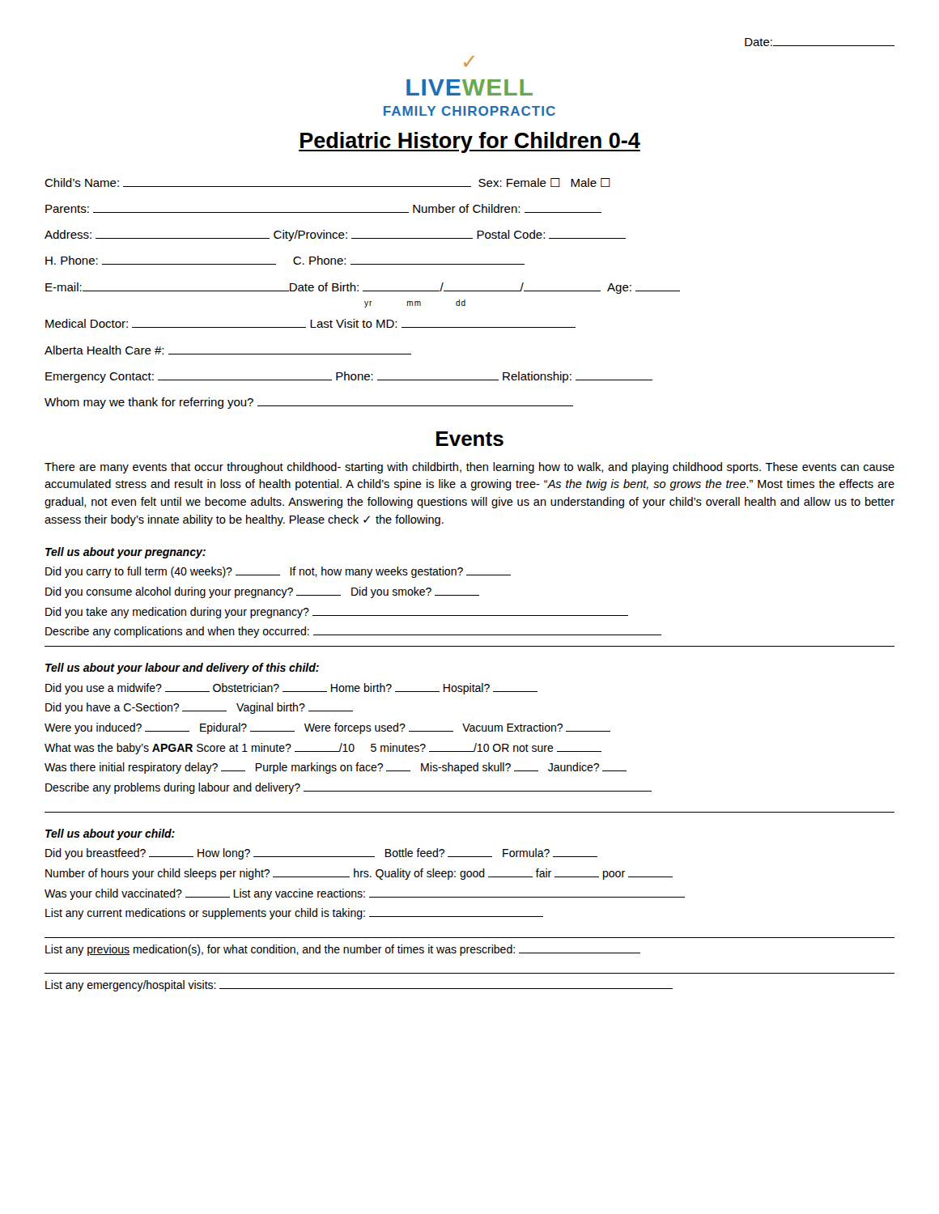Date:
✓
LIVE WELL
FAMILY CHIROPRACTIC
Pediatric History for Children 0-4
Child’s Name: Sex: Female ☐ Male ☐
Parents: Number of Children:
Address: City/Province: Postal Code:
H. Phone: C. Phone:
E-mail: Date of Birth: / / Age:
yr mm dd
Medical Doctor: Last Visit to MD:
Alberta Health Care #:
Emergency Contact: Phone: Relationship:
Whom may we thank for referring you?
Events
There are many events that occur throughout childhood- starting with childbirth, then learning how to walk, and playing childhood sports. These events can cause accumulated stress and result in loss of health potential. A child’s spine is like a growing tree- “As the twig is bent, so grows the tree.” Most times the effects are gradual, not even felt until we become adults. Answering the following questions will give us an understanding of your child’s overall health and allow us to better assess their body’s innate ability to be healthy. Please check ✓ the following.
Tell us about your pregnancy:
Did you carry to full term (40 weeks)? If not, how many weeks gestation?
Did you consume alcohol during your pregnancy? Did you smoke?
Did you take any medication during your pregnancy?
Describe any complications and when they occurred:
Tell us about your labour and delivery of this child:
Did you use a midwife? Obstetrician? Home birth? Hospital?
Did you have a C-Section? Vaginal birth?
Were you induced? Epidural? Were forceps used? Vacuum Extraction?
What was the baby’s APGAR Score at 1 minute? /10 5 minutes? /10 OR not sure
Was there initial respiratory delay? Purple markings on face? Mis-shaped skull? Jaundice?
Describe any problems during labour and delivery?
Tell us about your child:
Did you breastfeed? How long? Bottle feed? Formula?
Number of hours your child sleeps per night? hrs. Quality of sleep: good fair poor
Was your child vaccinated? List any vaccine reactions:
List any current medications or supplements your child is taking:
List any previous medication(s), for what condition, and the number of times it was prescribed:
List any emergency/hospital visits: